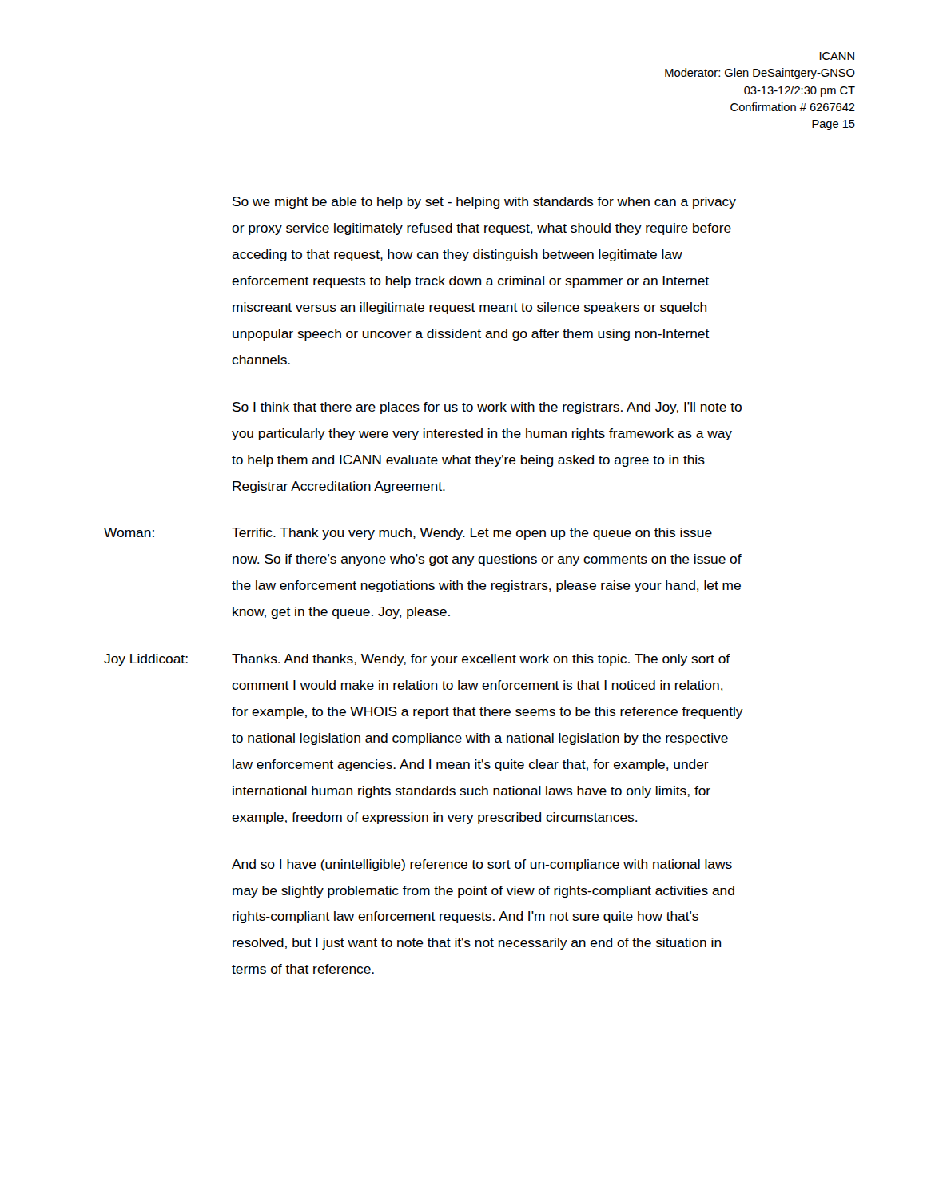ICANN
Moderator: Glen DeSaintgery-GNSO
03-13-12/2:30 pm CT
Confirmation # 6267642
Page 15
So we might be able to help by set - helping with standards for when can a privacy or proxy service legitimately refused that request, what should they require before acceding to that request, how can they distinguish between legitimate law enforcement requests to help track down a criminal or spammer or an Internet miscreant versus an illegitimate request meant to silence speakers or squelch unpopular speech or uncover a dissident and go after them using non-Internet channels.
So I think that there are places for us to work with the registrars. And Joy, I'll note to you particularly they were very interested in the human rights framework as a way to help them and ICANN evaluate what they're being asked to agree to in this Registrar Accreditation Agreement.
Woman:
Terrific. Thank you very much, Wendy. Let me open up the queue on this issue now. So if there's anyone who's got any questions or any comments on the issue of the law enforcement negotiations with the registrars, please raise your hand, let me know, get in the queue. Joy, please.
Joy Liddicoat:
Thanks. And thanks, Wendy, for your excellent work on this topic. The only sort of comment I would make in relation to law enforcement is that I noticed in relation, for example, to the WHOIS a report that there seems to be this reference frequently to national legislation and compliance with a national legislation by the respective law enforcement agencies. And I mean it's quite clear that, for example, under international human rights standards such national laws have to only limits, for example, freedom of expression in very prescribed circumstances.
And so I have (unintelligible) reference to sort of un-compliance with national laws may be slightly problematic from the point of view of rights-compliant activities and rights-compliant law enforcement requests. And I'm not sure quite how that's resolved, but I just want to note that it's not necessarily an end of the situation in terms of that reference.